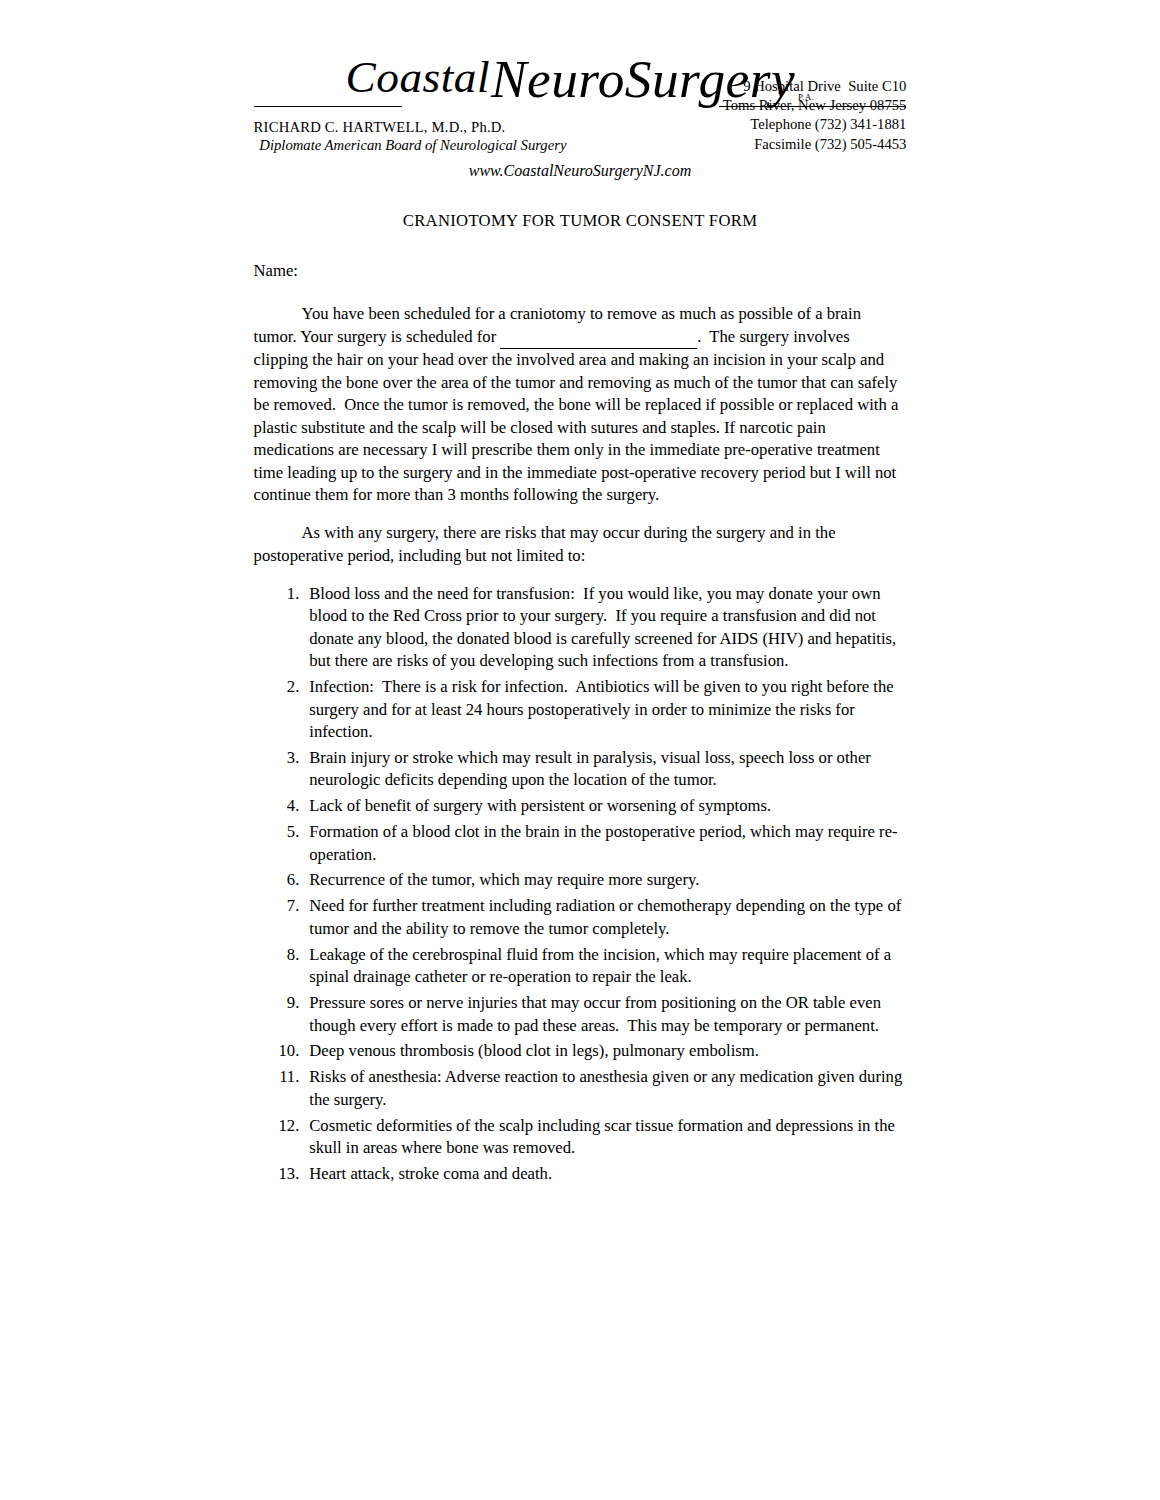Coastal NeuroSurgery P.A.
RICHARD C. HARTWELL, M.D., Ph.D.
Diplomate American Board of Neurological Surgery
9 Hospital Drive Suite C10
Toms River, New Jersey 08755
Telephone (732) 341-1881
Facsimile (732) 505-4453
www.CoastalNeuroSurgeryNJ.com
CRANIOTOMY FOR TUMOR CONSENT FORM
Name:
You have been scheduled for a craniotomy to remove as much as possible of a brain tumor. Your surgery is scheduled for . The surgery involves clipping the hair on your head over the involved area and making an incision in your scalp and removing the bone over the area of the tumor and removing as much of the tumor that can safely be removed. Once the tumor is removed, the bone will be replaced if possible or replaced with a plastic substitute and the scalp will be closed with sutures and staples. If narcotic pain medications are necessary I will prescribe them only in the immediate pre-operative treatment time leading up to the surgery and in the immediate post-operative recovery period but I will not continue them for more than 3 months following the surgery.
As with any surgery, there are risks that may occur during the surgery and in the postoperative period, including but not limited to:
Blood loss and the need for transfusion: If you would like, you may donate your own blood to the Red Cross prior to your surgery. If you require a transfusion and did not donate any blood, the donated blood is carefully screened for AIDS (HIV) and hepatitis, but there are risks of you developing such infections from a transfusion.
Infection: There is a risk for infection. Antibiotics will be given to you right before the surgery and for at least 24 hours postoperatively in order to minimize the risks for infection.
Brain injury or stroke which may result in paralysis, visual loss, speech loss or other neurologic deficits depending upon the location of the tumor.
Lack of benefit of surgery with persistent or worsening of symptoms.
Formation of a blood clot in the brain in the postoperative period, which may require re-operation.
Recurrence of the tumor, which may require more surgery.
Need for further treatment including radiation or chemotherapy depending on the type of tumor and the ability to remove the tumor completely.
Leakage of the cerebrospinal fluid from the incision, which may require placement of a spinal drainage catheter or re-operation to repair the leak.
Pressure sores or nerve injuries that may occur from positioning on the OR table even though every effort is made to pad these areas. This may be temporary or permanent.
Deep venous thrombosis (blood clot in legs), pulmonary embolism.
Risks of anesthesia: Adverse reaction to anesthesia given or any medication given during the surgery.
Cosmetic deformities of the scalp including scar tissue formation and depressions in the skull in areas where bone was removed.
Heart attack, stroke coma and death.